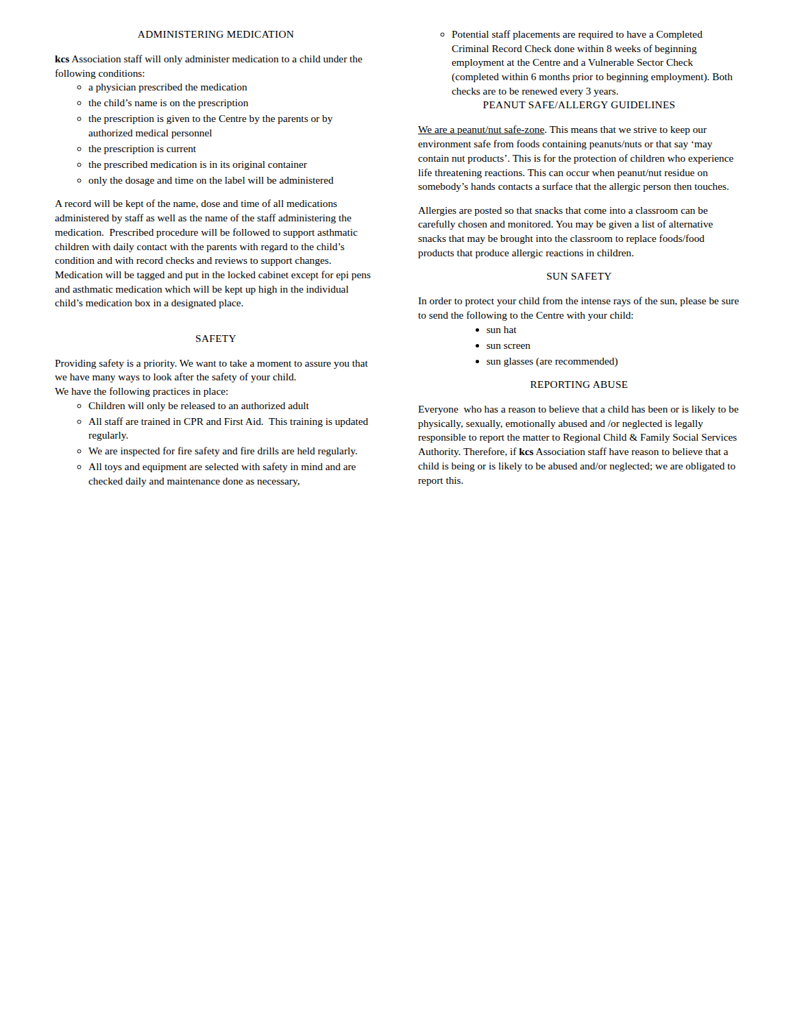Administering Medication
kcs Association staff will only administer medication to a child under the following conditions:
a physician prescribed the medication
the child’s name is on the prescription
the prescription is given to the Centre by the parents or by authorized medical personnel
the prescription is current
the prescribed medication is in its original container
only the dosage and time on the label will be administered
A record will be kept of the name, dose and time of all medications administered by staff as well as the name of the staff administering the medication. Prescribed procedure will be followed to support asthmatic children with daily contact with the parents with regard to the child’s condition and with record checks and reviews to support changes. Medication will be tagged and put in the locked cabinet except for epi pens and asthmatic medication which will be kept up high in the individual child’s medication box in a designated place.
Safety
Providing safety is a priority. We want to take a moment to assure you that we have many ways to look after the safety of your child.
We have the following practices in place:
Children will only be released to an authorized adult
All staff are trained in CPR and First Aid. This training is updated regularly.
We are inspected for fire safety and fire drills are held regularly.
All toys and equipment are selected with safety in mind and are checked daily and maintenance done as necessary,
Potential staff placements are required to have a Completed Criminal Record Check done within 8 weeks of beginning employment at the Centre and a Vulnerable Sector Check (completed within 6 months prior to beginning employment). Both checks are to be renewed every 3 years.
Peanut Safe/Allergy Guidelines
We are a peanut/nut safe-zone. This means that we strive to keep our environment safe from foods containing peanuts/nuts or that say ‘may contain nut products’. This is for the protection of children who experience life threatening reactions. This can occur when peanut/nut residue on somebody’s hands contacts a surface that the allergic person then touches.
Allergies are posted so that snacks that come into a classroom can be carefully chosen and monitored. You may be given a list of alternative snacks that may be brought into the classroom to replace foods/food products that produce allergic reactions in children.
Sun Safety
In order to protect your child from the intense rays of the sun, please be sure to send the following to the Centre with your child:
sun hat
sun screen
sun glasses (are recommended)
Reporting Abuse
Everyone who has a reason to believe that a child has been or is likely to be physically, sexually, emotionally abused and /or neglected is legally responsible to report the matter to Regional Child & Family Social Services Authority. Therefore, if kcs Association staff have reason to believe that a child is being or is likely to be abused and/or neglected; we are obligated to report this.